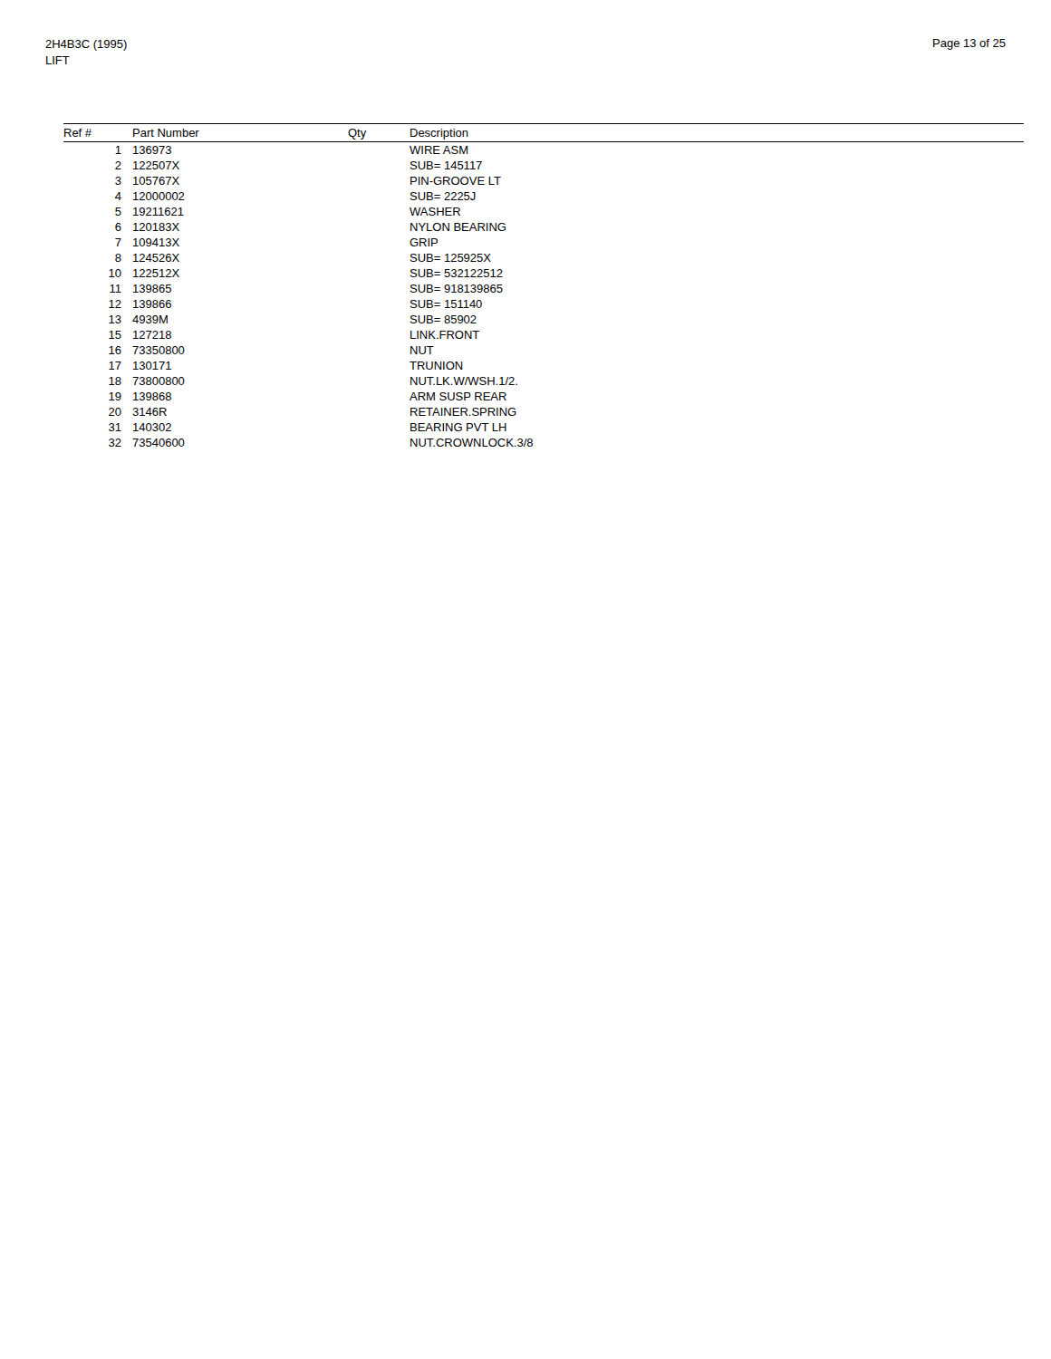2H4B3C (1995)
LIFT
Page 13 of 25
| Ref # | Part Number | Qty | Description |
| --- | --- | --- | --- |
| 1 | 136973 | | WIRE ASM |
| 2 | 122507X | | SUB= 145117 |
| 3 | 105767X | | PIN-GROOVE LT |
| 4 | 12000002 | | SUB= 2225J |
| 5 | 19211621 | | WASHER |
| 6 | 120183X | | NYLON BEARING |
| 7 | 109413X | | GRIP |
| 8 | 124526X | | SUB= 125925X |
| 10 | 122512X | | SUB= 532122512 |
| 11 | 139865 | | SUB= 918139865 |
| 12 | 139866 | | SUB= 151140 |
| 13 | 4939M | | SUB= 85902 |
| 15 | 127218 | | LINK.FRONT |
| 16 | 73350800 | | NUT |
| 17 | 130171 | | TRUNION |
| 18 | 73800800 | | NUT.LK.W/WSH.1/2. |
| 19 | 139868 | | ARM SUSP REAR |
| 20 | 3146R | | RETAINER.SPRING |
| 31 | 140302 | | BEARING PVT LH |
| 32 | 73540600 | | NUT.CROWNLOCK.3/8 |